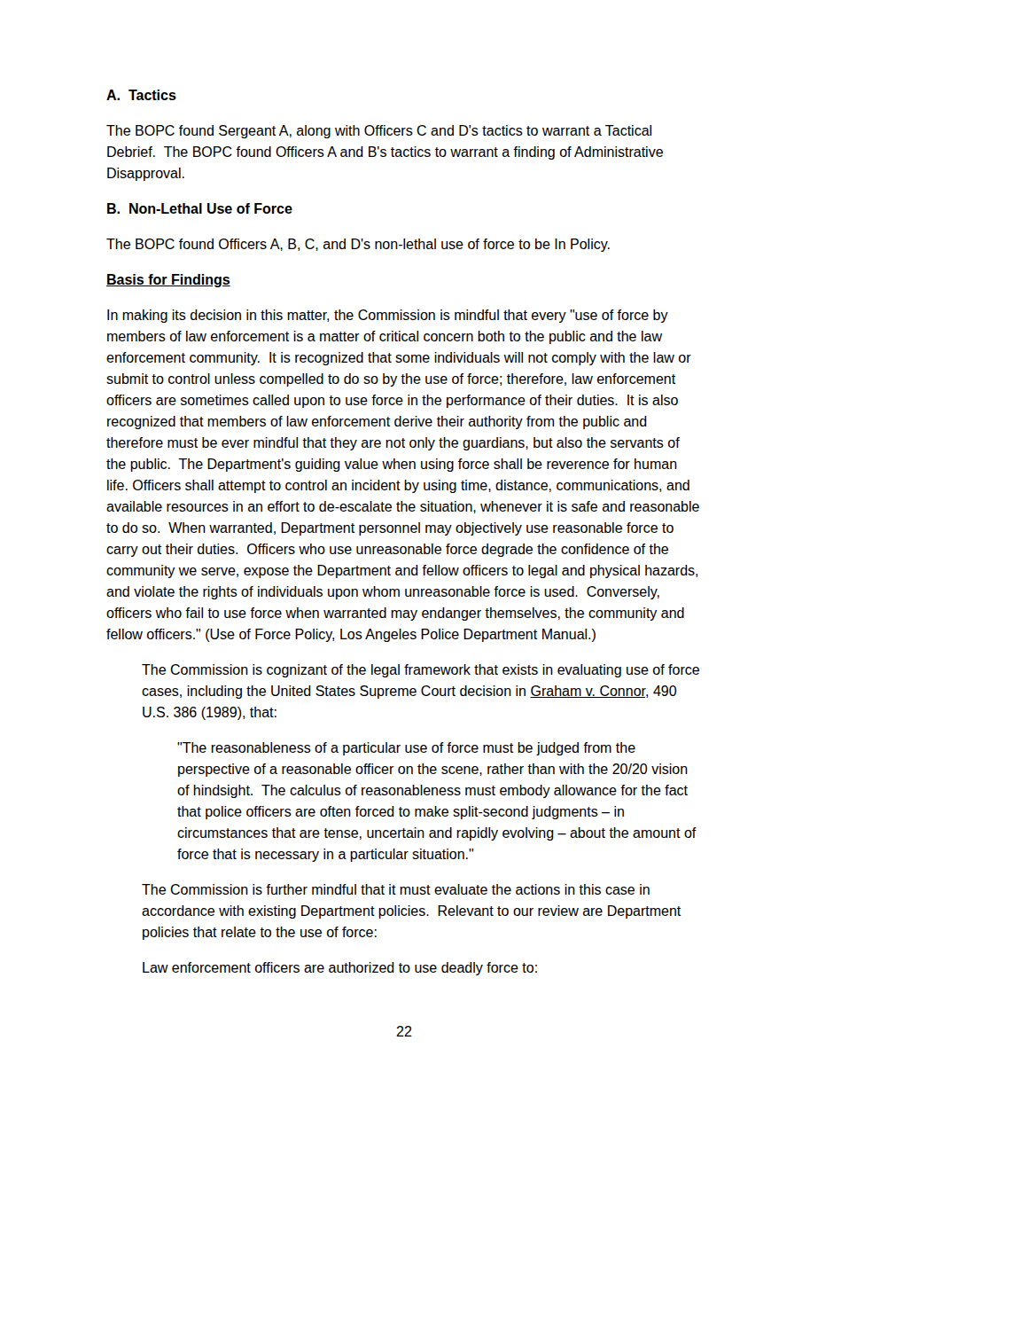A. Tactics
The BOPC found Sergeant A, along with Officers C and D's tactics to warrant a Tactical Debrief. The BOPC found Officers A and B's tactics to warrant a finding of Administrative Disapproval.
B. Non-Lethal Use of Force
The BOPC found Officers A, B, C, and D's non-lethal use of force to be In Policy.
Basis for Findings
In making its decision in this matter, the Commission is mindful that every "use of force by members of law enforcement is a matter of critical concern both to the public and the law enforcement community. It is recognized that some individuals will not comply with the law or submit to control unless compelled to do so by the use of force; therefore, law enforcement officers are sometimes called upon to use force in the performance of their duties. It is also recognized that members of law enforcement derive their authority from the public and therefore must be ever mindful that they are not only the guardians, but also the servants of the public. The Department's guiding value when using force shall be reverence for human life. Officers shall attempt to control an incident by using time, distance, communications, and available resources in an effort to de-escalate the situation, whenever it is safe and reasonable to do so. When warranted, Department personnel may objectively use reasonable force to carry out their duties. Officers who use unreasonable force degrade the confidence of the community we serve, expose the Department and fellow officers to legal and physical hazards, and violate the rights of individuals upon whom unreasonable force is used. Conversely, officers who fail to use force when warranted may endanger themselves, the community and fellow officers." (Use of Force Policy, Los Angeles Police Department Manual.)
The Commission is cognizant of the legal framework that exists in evaluating use of force cases, including the United States Supreme Court decision in Graham v. Connor, 490 U.S. 386 (1989), that:
"The reasonableness of a particular use of force must be judged from the perspective of a reasonable officer on the scene, rather than with the 20/20 vision of hindsight. The calculus of reasonableness must embody allowance for the fact that police officers are often forced to make split-second judgments – in circumstances that are tense, uncertain and rapidly evolving – about the amount of force that is necessary in a particular situation."
The Commission is further mindful that it must evaluate the actions in this case in accordance with existing Department policies. Relevant to our review are Department policies that relate to the use of force:
Law enforcement officers are authorized to use deadly force to:
22